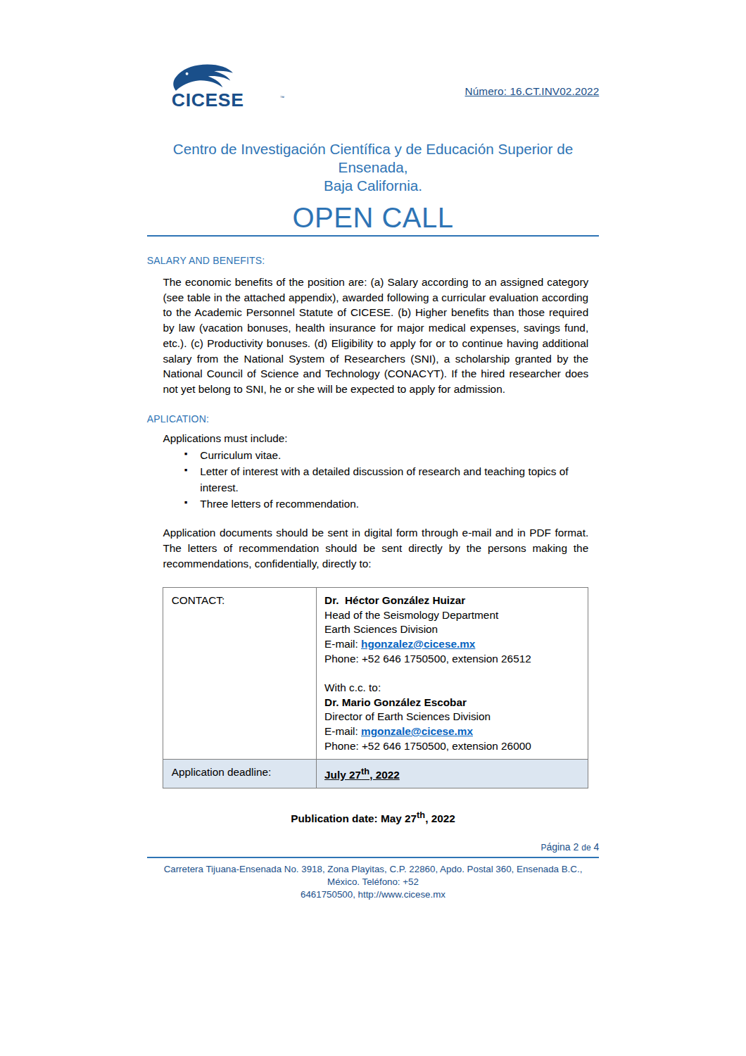CICESE ™
Número: 16.CT.INV02.2022
Centro de Investigación Científica y de Educación Superior de Ensenada,
Baja California.
OPEN CALL
SALARY AND BENEFITS:
The economic benefits of the position are: (a) Salary according to an assigned category (see table in the attached appendix), awarded following a curricular evaluation according to the Academic Personnel Statute of CICESE. (b) Higher benefits than those required by law (vacation bonuses, health insurance for major medical expenses, savings fund, etc.). (c) Productivity bonuses. (d) Eligibility to apply for or to continue having additional salary from the National System of Researchers (SNI), a scholarship granted by the National Council of Science and Technology (CONACYT). If the hired researcher does not yet belong to SNI, he or she will be expected to apply for admission.
APLICATION:
Applications must include:
Curriculum vitae.
Letter of interest with a detailed discussion of research and teaching topics of interest.
Three letters of recommendation.
Application documents should be sent in digital form through e-mail and in PDF format. The letters of recommendation should be sent directly by the persons making the recommendations, confidentially, directly to:
| CONTACT: | Dr. Héctor González Huizar Head of the Seismology Department Earth Sciences Division E-mail: hgonzalez@cicese.mx Phone: +52 646 1750500, extension 26512 With c.c. to: Dr. Mario González Escobar Director of Earth Sciences Division E-mail: mgonzale@cicese.mx Phone: +52 646 1750500, extension 26000 |
| Application deadline: | July 27 th , 2022 |
Publication date: May 27th, 2022
Página 2 de 4
Carretera Tijuana-Ensenada No. 3918, Zona Playitas, C.P. 22860, Apdo. Postal 360, Ensenada B.C., México. Teléfono: +52
6461750500, http://www.cicese.mx